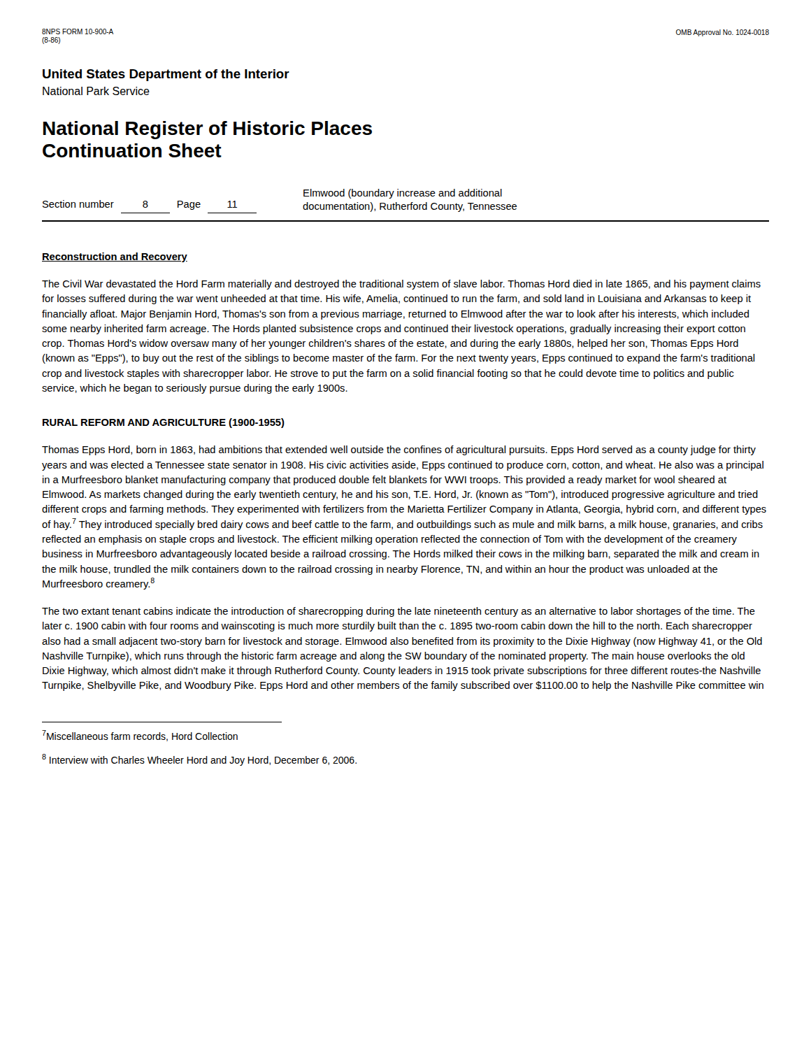8NPS FORM 10-900-A
(8-86)
OMB Approval No. 1024-0018
United States Department of the Interior
National Park Service
National Register of Historic Places
Continuation Sheet
Section number 8 Page 11
Elmwood (boundary increase and additional
documentation), Rutherford County, Tennessee
Reconstruction and Recovery
The Civil War devastated the Hord Farm materially and destroyed the traditional system of slave labor. Thomas Hord died in late 1865, and his payment claims for losses suffered during the war went unheeded at that time. His wife, Amelia, continued to run the farm, and sold land in Louisiana and Arkansas to keep it financially afloat. Major Benjamin Hord, Thomas's son from a previous marriage, returned to Elmwood after the war to look after his interests, which included some nearby inherited farm acreage. The Hords planted subsistence crops and continued their livestock operations, gradually increasing their export cotton crop. Thomas Hord's widow oversaw many of her younger children's shares of the estate, and during the early 1880s, helped her son, Thomas Epps Hord (known as "Epps"), to buy out the rest of the siblings to become master of the farm. For the next twenty years, Epps continued to expand the farm's traditional crop and livestock staples with sharecropper labor. He strove to put the farm on a solid financial footing so that he could devote time to politics and public service, which he began to seriously pursue during the early 1900s.
RURAL REFORM AND AGRICULTURE (1900-1955)
Thomas Epps Hord, born in 1863, had ambitions that extended well outside the confines of agricultural pursuits. Epps Hord served as a county judge for thirty years and was elected a Tennessee state senator in 1908. His civic activities aside, Epps continued to produce corn, cotton, and wheat. He also was a principal in a Murfreesboro blanket manufacturing company that produced double felt blankets for WWI troops. This provided a ready market for wool sheared at Elmwood. As markets changed during the early twentieth century, he and his son, T.E. Hord, Jr. (known as "Tom"), introduced progressive agriculture and tried different crops and farming methods. They experimented with fertilizers from the Marietta Fertilizer Company in Atlanta, Georgia, hybrid corn, and different types of hay.7 They introduced specially bred dairy cows and beef cattle to the farm, and outbuildings such as mule and milk barns, a milk house, granaries, and cribs reflected an emphasis on staple crops and livestock. The efficient milking operation reflected the connection of Tom with the development of the creamery business in Murfreesboro advantageously located beside a railroad crossing. The Hords milked their cows in the milking barn, separated the milk and cream in the milk house, trundled the milk containers down to the railroad crossing in nearby Florence, TN, and within an hour the product was unloaded at the Murfreesboro creamery.8
The two extant tenant cabins indicate the introduction of sharecropping during the late nineteenth century as an alternative to labor shortages of the time. The later c. 1900 cabin with four rooms and wainscoting is much more sturdily built than the c. 1895 two-room cabin down the hill to the north. Each sharecropper also had a small adjacent two-story barn for livestock and storage. Elmwood also benefited from its proximity to the Dixie Highway (now Highway 41, or the Old Nashville Turnpike), which runs through the historic farm acreage and along the SW boundary of the nominated property. The main house overlooks the old Dixie Highway, which almost didn't make it through Rutherford County. County leaders in 1915 took private subscriptions for three different routes-the Nashville Turnpike, Shelbyville Pike, and Woodbury Pike. Epps Hord and other members of the family subscribed over $1100.00 to help the Nashville Pike committee win
7Miscellaneous farm records, Hord Collection
8 Interview with Charles Wheeler Hord and Joy Hord, December 6, 2006.